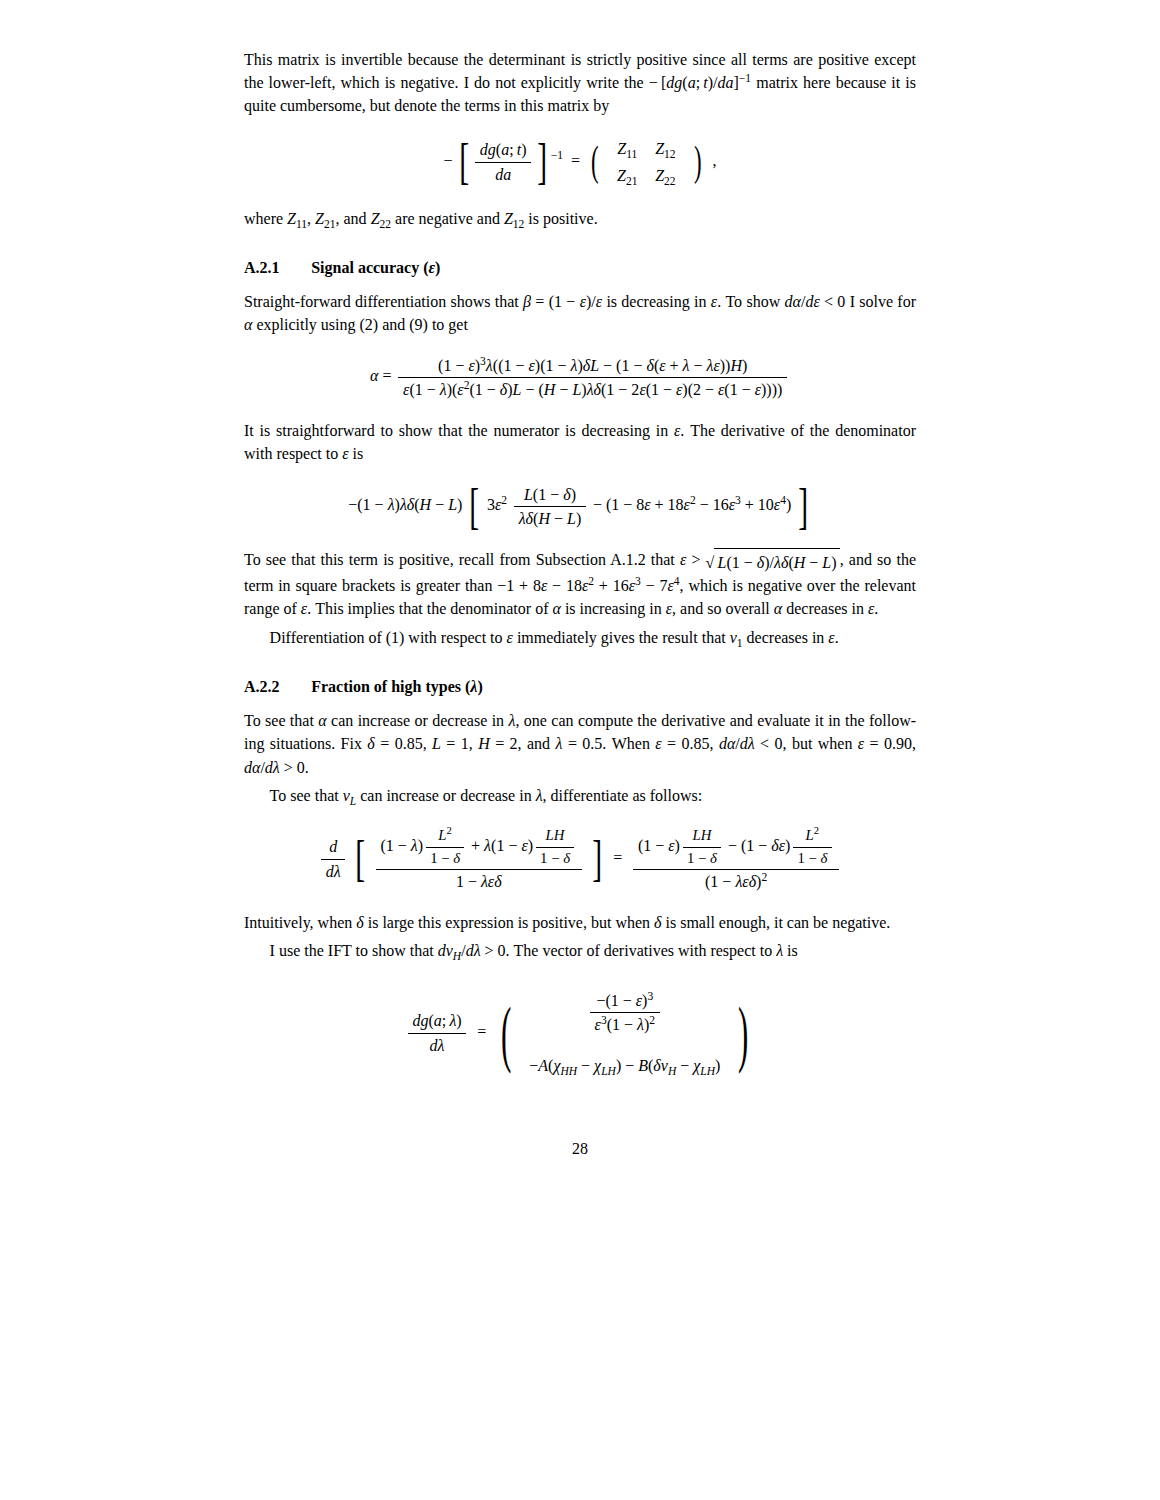This matrix is invertible because the determinant is strictly positive since all terms are positive except the lower-left, which is negative. I do not explicitly write the − [dg(a; t)/da]−1 matrix here because it is quite cumbersome, but denote the terms in this matrix by
− [dg(a; t) da]−1 = (
| Z 11 | Z 12 |
| Z 21 | Z 22 |
) ,
where Z11, Z21, and Z22 are negative and Z12 is positive.
A.2.1 Signal accuracy (ε)
Straight-forward differentiation shows that β = (1 − ε)/ε is decreasing in ε. To show dα/dε < 0 I solve for α explicitly using (2) and (9) to get
α = (1 − ε)3λ((1 − ε)(1 − λ)δL − (1 − δ(ε + λ − λε))H) ε(1 − λ)(ε2(1 − δ)L − (H − L)λδ(1 − 2ε(1 − ε)(2 − ε(1 − ε))))
It is straightforward to show that the numerator is decreasing in ε. The derivative of the denominator with respect to ε is
−(1 − λ)λδ(H − L) [ 3ε2 L(1 − δ) λδ(H − L) − (1 − 8ε + 18ε2 − 16ε3 + 10ε4) ]
To see that this term is positive, recall from Subsection A.1.2 that ε > √L(1 − δ)/λδ(H − L), and so the term in square brackets is greater than −1 + 8ε − 18ε2 + 16ε3 − 7ε4, which is negative over the relevant range of ε. This implies that the denominator of α is increasing in ε, and so overall α decreases in ε.
Differentiation of (1) with respect to ε immediately gives the result that v1 decreases in ε.
A.2.2 Fraction of high types (λ)
To see that α can increase or decrease in λ, one can compute the derivative and evaluate it in the following situations. Fix δ = 0.85, L = 1, H = 2, and λ = 0.5. When ε = 0.85, dα/dλ < 0, but when ε = 0.90, dα/dλ > 0.
To see that vL can increase or decrease in λ, differentiate as follows:
ddλ [ (1 − λ)L21 − δ + λ(1 − ε)LH 1 − δ 1 − λεδ ] = (1 − ε)LH 1 − δ − (1 − δε)L21 − δ (1 − λεδ)2
Intuitively, when δ is large this expression is positive, but when δ is small enough, it can be negative.
I use the IFT to show that dvH/dλ > 0. The vector of derivatives with respect to λ is
dg(a; λ) dλ = (
−(1 − ε)3 ε3(1 − λ)2
−A(χHH − χLH) − B(δvH − χLH)
)
28